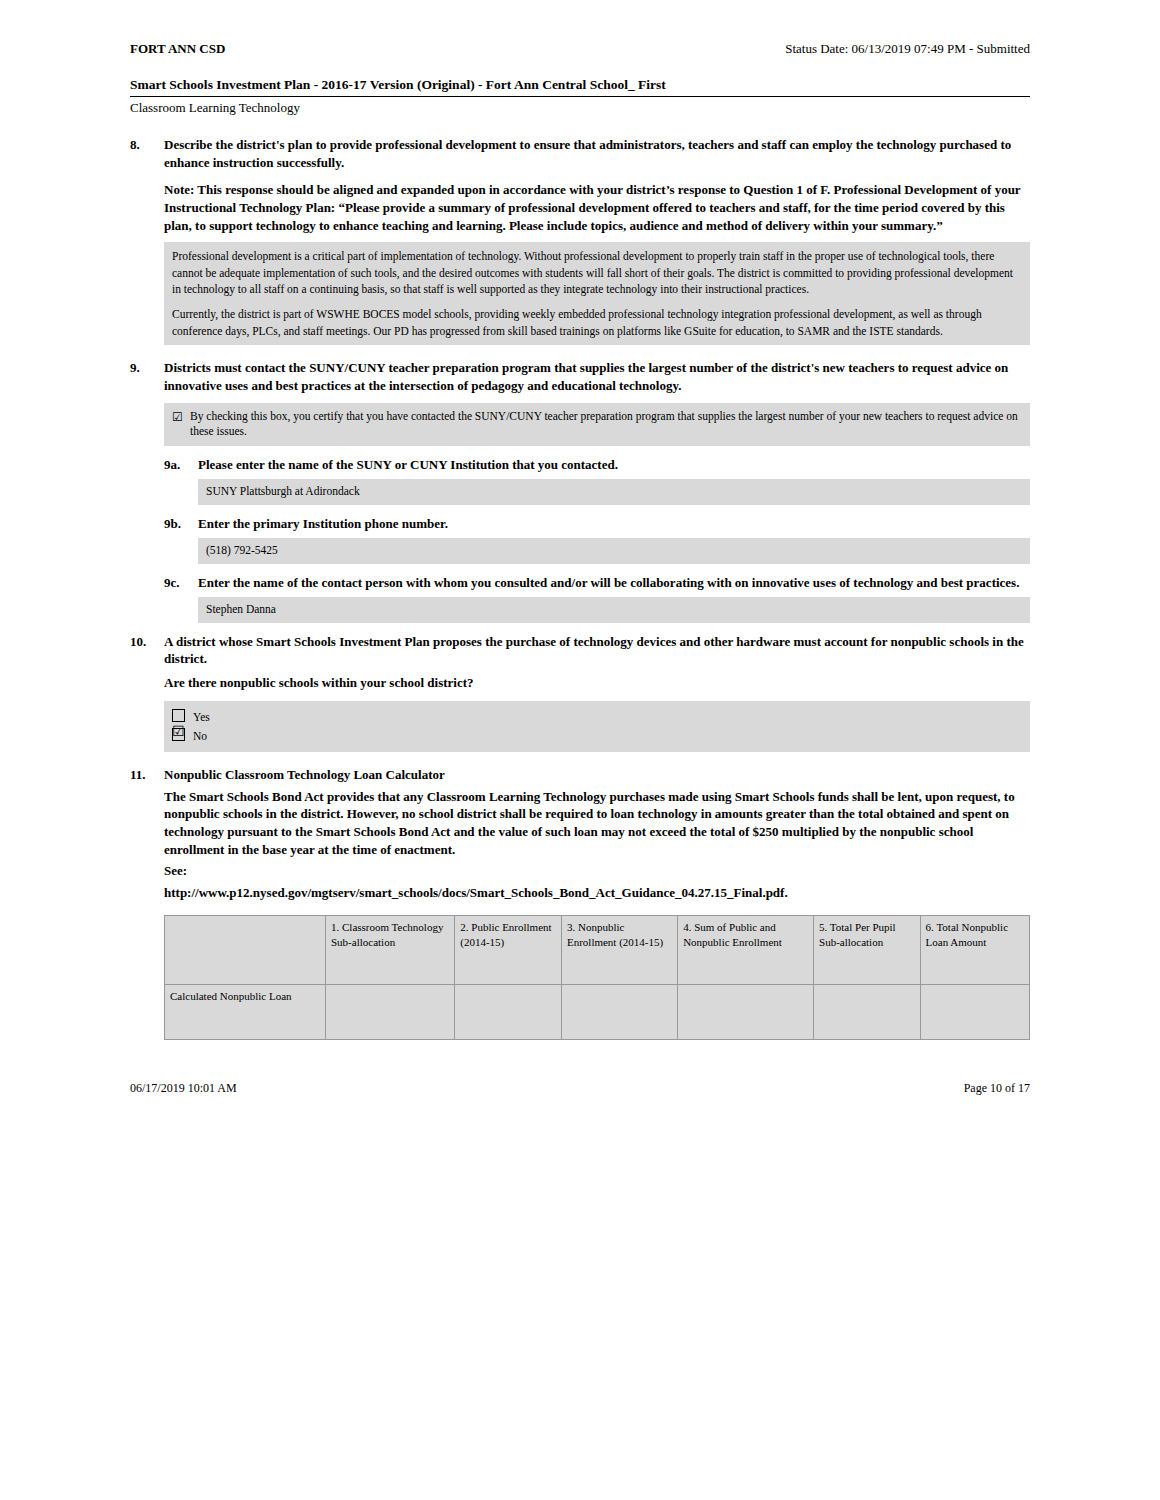FORT ANN CSD
Status Date: 06/13/2019 07:49 PM - Submitted
Smart Schools Investment Plan - 2016-17 Version (Original) - Fort Ann Central School_ First
Classroom Learning Technology
8.
Describe the district's plan to provide professional development to ensure that administrators, teachers and staff can employ the technology purchased to enhance instruction successfully.
Note: This response should be aligned and expanded upon in accordance with your district’s response to Question 1 of F. Professional Development of your Instructional Technology Plan: “Please provide a summary of professional development offered to teachers and staff, for the time period covered by this plan, to support technology to enhance teaching and learning. Please include topics, audience and method of delivery within your summary.”
Professional development is a critical part of implementation of technology. Without professional development to properly train staff in the proper use of technological tools, there cannot be adequate implementation of such tools, and the desired outcomes with students will fall short of their goals. The district is committed to providing professional development in technology to all staff on a continuing basis, so that staff is well supported as they integrate technology into their instructional practices.
Currently, the district is part of WSWHE BOCES model schools, providing weekly embedded professional technology integration professional development, as well as through conference days, PLCs, and staff meetings. Our PD has progressed from skill based trainings on platforms like GSuite for education, to SAMR and the ISTE standards.
9.
Districts must contact the SUNY/CUNY teacher preparation program that supplies the largest number of the district's new teachers to request advice on innovative uses and best practices at the intersection of pedagogy and educational technology.
☑
By checking this box, you certify that you have contacted the SUNY/CUNY teacher preparation program that supplies the largest number of your new teachers to request advice on these issues.
9a.
Please enter the name of the SUNY or CUNY Institution that you contacted.
SUNY Plattsburgh at Adirondack
9b.
Enter the primary Institution phone number.
(518) 792-5425
9c.
Enter the name of the contact person with whom you consulted and/or will be collaborating with on innovative uses of technology and best practices.
Stephen Danna
10.
A district whose Smart Schools Investment Plan proposes the purchase of technology devices and other hardware must account for nonpublic schools in the district.
Are there nonpublic schools within your school district?
Yes
No
11.
Nonpublic Classroom Technology Loan Calculator
The Smart Schools Bond Act provides that any Classroom Learning Technology purchases made using Smart Schools funds shall be lent, upon request, to nonpublic schools in the district. However, no school district shall be required to loan technology in amounts greater than the total obtained and spent on technology pursuant to the Smart Schools Bond Act and the value of such loan may not exceed the total of $250 multiplied by the nonpublic school enrollment in the base year at the time of enactment.
See:
http://www.p12.nysed.gov/mgtserv/smart_schools/docs/Smart_Schools_Bond_Act_Guidance_04.27.15_Final.pdf.
| | 1. Classroom Technology Sub-allocation | 2. Public Enrollment (2014-15) | 3. Nonpublic Enrollment (2014-15) | 4. Sum of Public and Nonpublic Enrollment | 5. Total Per Pupil Sub-allocation | 6. Total Nonpublic Loan Amount |
| Calculated Nonpublic Loan | | | | | | |
06/17/2019 10:01 AM
Page 10 of 17